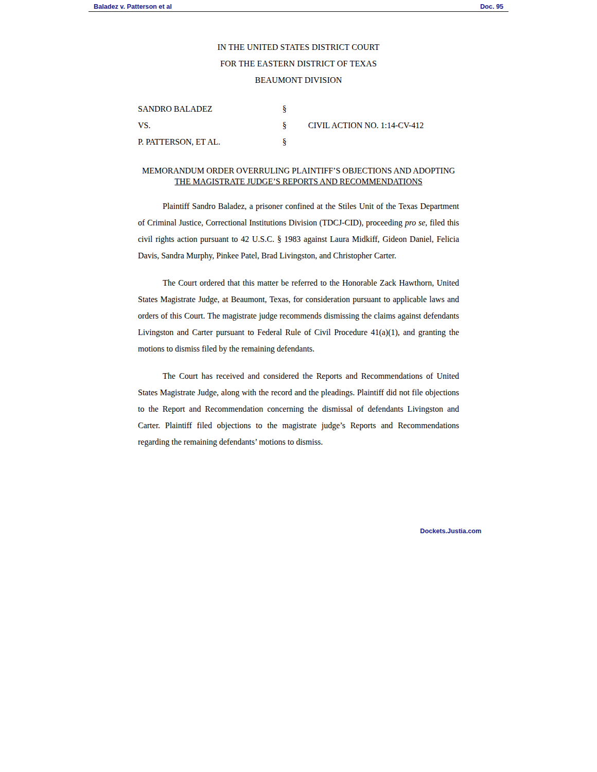Baladez v. Patterson et al Doc. 95
IN THE UNITED STATES DISTRICT COURT
FOR THE EASTERN DISTRICT OF TEXAS
BEAUMONT DIVISION
| SANDRO BALADEZ | § | |
| VS. | § | CIVIL ACTION NO. 1:14-CV-412 |
| P. PATTERSON, ET AL. | § | |
MEMORANDUM ORDER OVERRULING PLAINTIFF’S OBJECTIONS AND ADOPTING THE MAGISTRATE JUDGE’S REPORTS AND RECOMMENDATIONS
Plaintiff Sandro Baladez, a prisoner confined at the Stiles Unit of the Texas Department of Criminal Justice, Correctional Institutions Division (TDCJ-CID), proceeding pro se, filed this civil rights action pursuant to 42 U.S.C. § 1983 against Laura Midkiff, Gideon Daniel, Felicia Davis, Sandra Murphy, Pinkee Patel, Brad Livingston, and Christopher Carter.
The Court ordered that this matter be referred to the Honorable Zack Hawthorn, United States Magistrate Judge, at Beaumont, Texas, for consideration pursuant to applicable laws and orders of this Court. The magistrate judge recommends dismissing the claims against defendants Livingston and Carter pursuant to Federal Rule of Civil Procedure 41(a)(1), and granting the motions to dismiss filed by the remaining defendants.
The Court has received and considered the Reports and Recommendations of United States Magistrate Judge, along with the record and the pleadings. Plaintiff did not file objections to the Report and Recommendation concerning the dismissal of defendants Livingston and Carter. Plaintiff filed objections to the magistrate judge’s Reports and Recommendations regarding the remaining defendants’ motions to dismiss.
Dockets.Justia.com